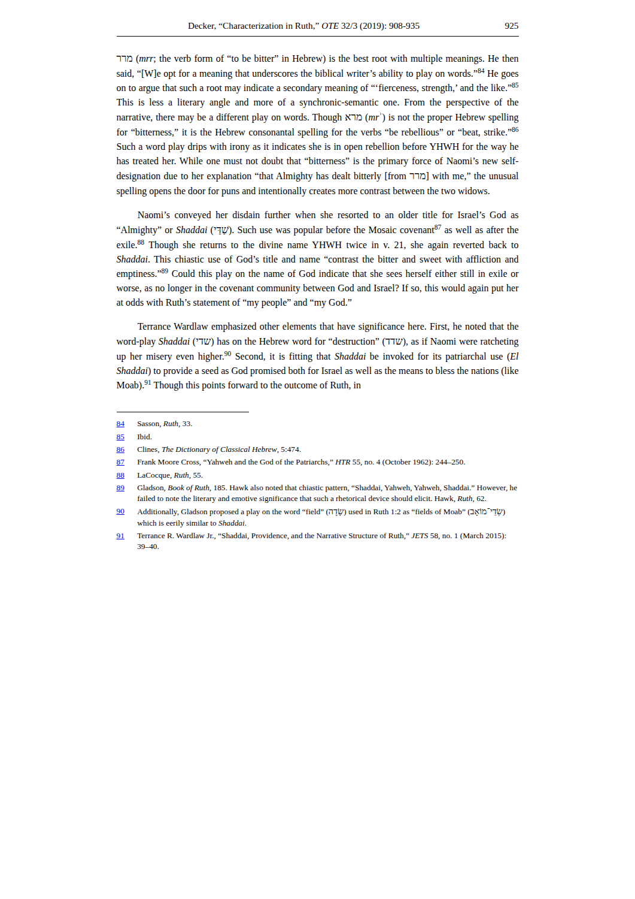Decker, “Characterization in Ruth,” OTE 32/3 (2019): 908-935 925
מרר (mrr; the verb form of “to be bitter” in Hebrew) is the best root with multiple meanings. He then said, “[W]e opt for a meaning that underscores the biblical writer’s ability to play on words.”84 He goes on to argue that such a root may indicate a secondary meaning of “‘fierceness, strength,’ and the like.”85 This is less a literary angle and more of a synchronic-semantic one. From the perspective of the narrative, there may be a different play on words. Though מרא (mrʾ) is not the proper Hebrew spelling for “bitterness,” it is the Hebrew consonantal spelling for the verbs “be rebellious” or “beat, strike.”86 Such a word play drips with irony as it indicates she is in open rebellion before YHWH for the way he has treated her. While one must not doubt that “bitterness” is the primary force of Naomi’s new self-designation due to her explanation “that Almighty has dealt bitterly [from מרר] with me,” the unusual spelling opens the door for puns and intentionally creates more contrast between the two widows.
Naomi’s conveyed her disdain further when she resorted to an older title for Israel’s God as “Almighty” or Shaddai (שַׁדַּי). Such use was popular before the Mosaic covenant87 as well as after the exile.88 Though she returns to the divine name YHWH twice in v. 21, she again reverted back to Shaddai. This chiastic use of God’s title and name “contrast the bitter and sweet with affliction and emptiness.”89 Could this play on the name of God indicate that she sees herself either still in exile or worse, as no longer in the covenant community between God and Israel? If so, this would again put her at odds with Ruth’s statement of “my people” and “my God.”
Terrance Wardlaw emphasized other elements that have significance here. First, he noted that the word-play Shaddai (שדי) has on the Hebrew word for “destruction” (שדד), as if Naomi were ratcheting up her misery even higher.90 Second, it is fitting that Shaddai be invoked for its patriarchal use (El Shaddai) to provide a seed as God promised both for Israel as well as the means to bless the nations (like Moab).91 Though this points forward to the outcome of Ruth, in
84 Sasson, Ruth, 33.
85 Ibid.
86 Clines, The Dictionary of Classical Hebrew, 5:474.
87 Frank Moore Cross, “Yahweh and the God of the Patriarchs,” HTR 55, no. 4 (October 1962): 244–250.
88 LaCocque, Ruth, 55.
89 Gladson, Book of Ruth, 185. Hawk also noted that chiastic pattern, “Shaddai, Yahweh, Yahweh, Shaddai.” However, he failed to note the literary and emotive significance that such a rhetorical device should elicit. Hawk, Ruth, 62.
90 Additionally, Gladson proposed a play on the word “field” (שָׂדֶה) used in Ruth 1:2 as “fields of Moab” (שְׂדֵי־מוֹאָב) which is eerily similar to Shaddai.
91 Terrance R. Wardlaw Jr., “Shaddai, Providence, and the Narrative Structure of Ruth,” JETS 58, no. 1 (March 2015): 39–40.